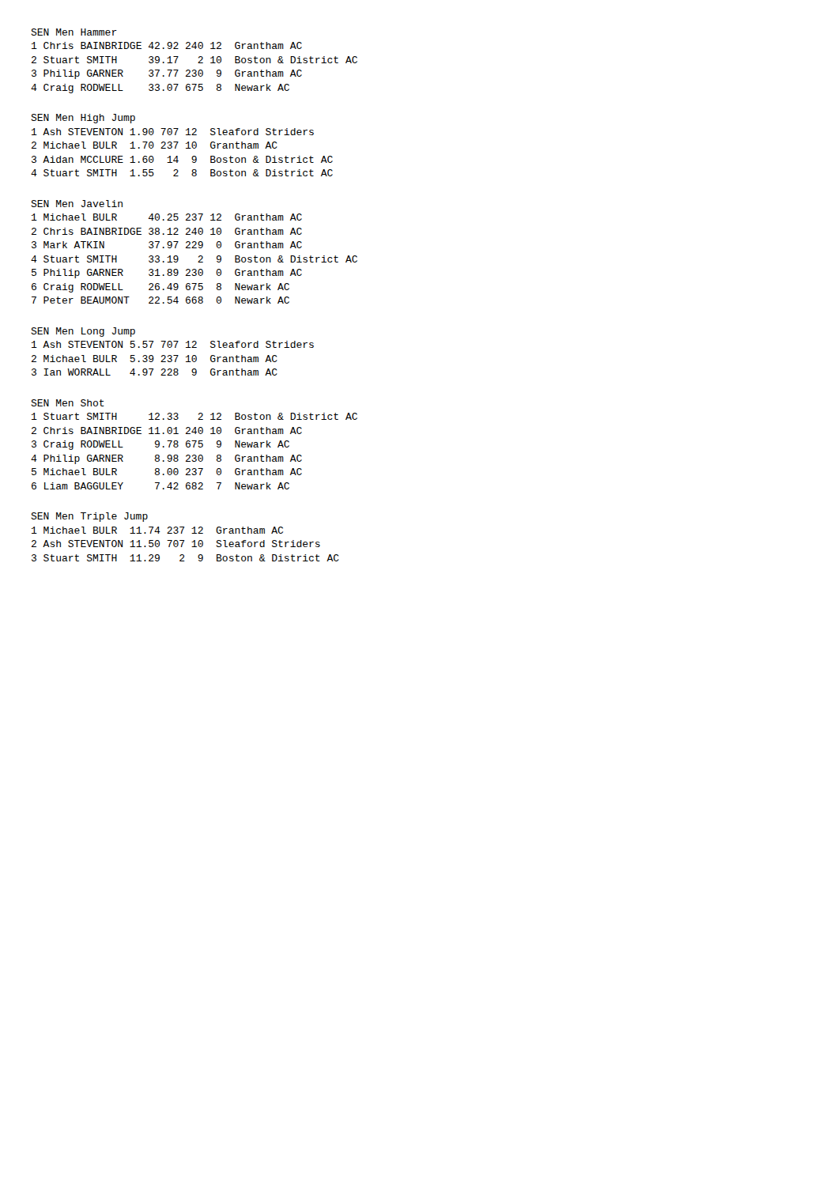SEN Men Hammer
| 1 | Chris BAINBRIDGE | 42.92 | 240 | 12 | Grantham AC |
| 2 | Stuart SMITH | 39.17 | 2 | 10 | Boston & District AC |
| 3 | Philip GARNER | 37.77 | 230 | 9 | Grantham AC |
| 4 | Craig RODWELL | 33.07 | 675 | 8 | Newark AC |
SEN Men High Jump
| 1 | Ash STEVENTON | 1.90 | 707 | 12 | Sleaford Striders |
| 2 | Michael BULR | 1.70 | 237 | 10 | Grantham AC |
| 3 | Aidan MCCLURE | 1.60 | 14 | 9 | Boston & District AC |
| 4 | Stuart SMITH | 1.55 | 2 | 8 | Boston & District AC |
SEN Men Javelin
| 1 | Michael BULR | 40.25 | 237 | 12 | Grantham AC |
| 2 | Chris BAINBRIDGE | 38.12 | 240 | 10 | Grantham AC |
| 3 | Mark ATKIN | 37.97 | 229 | 0 | Grantham AC |
| 4 | Stuart SMITH | 33.19 | 2 | 9 | Boston & District AC |
| 5 | Philip GARNER | 31.89 | 230 | 0 | Grantham AC |
| 6 | Craig RODWELL | 26.49 | 675 | 8 | Newark AC |
| 7 | Peter BEAUMONT | 22.54 | 668 | 0 | Newark AC |
SEN Men Long Jump
| 1 | Ash STEVENTON | 5.57 | 707 | 12 | Sleaford Striders |
| 2 | Michael BULR | 5.39 | 237 | 10 | Grantham AC |
| 3 | Ian WORRALL | 4.97 | 228 | 9 | Grantham AC |
SEN Men Shot
| 1 | Stuart SMITH | 12.33 | 2 | 12 | Boston & District AC |
| 2 | Chris BAINBRIDGE | 11.01 | 240 | 10 | Grantham AC |
| 3 | Craig RODWELL | 9.78 | 675 | 9 | Newark AC |
| 4 | Philip GARNER | 8.98 | 230 | 8 | Grantham AC |
| 5 | Michael BULR | 8.00 | 237 | 0 | Grantham AC |
| 6 | Liam BAGGULEY | 7.42 | 682 | 7 | Newark AC |
SEN Men Triple Jump
| 1 | Michael BULR | 11.74 | 237 | 12 | Grantham AC |
| 2 | Ash STEVENTON | 11.50 | 707 | 10 | Sleaford Striders |
| 3 | Stuart SMITH | 11.29 | 2 | 9 | Boston & District AC |